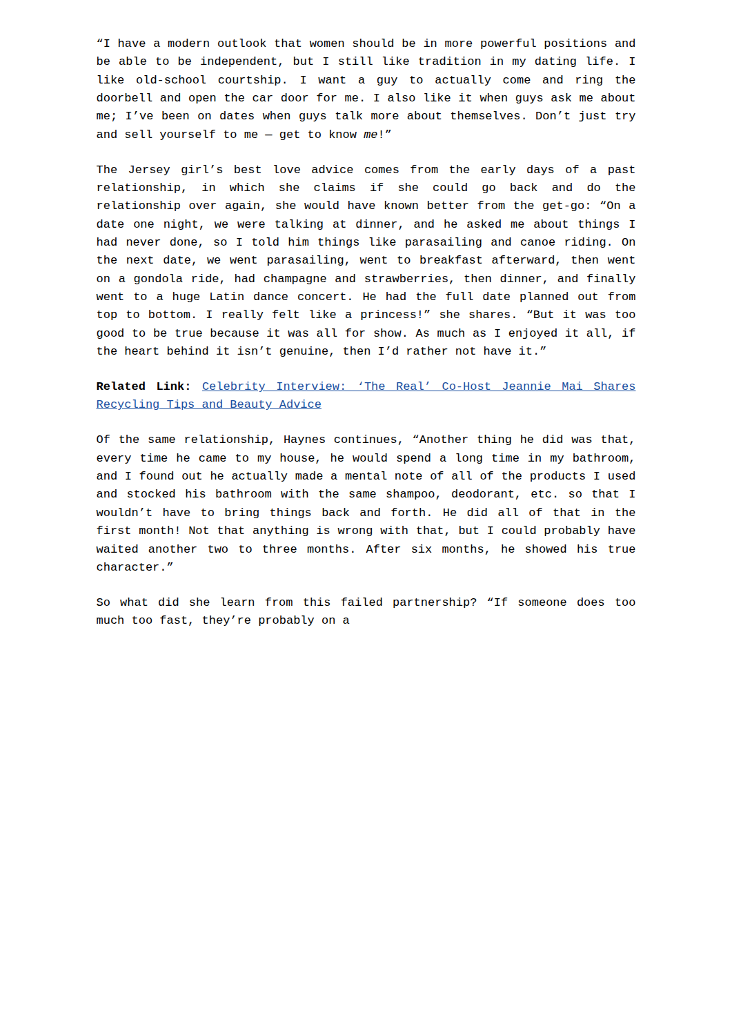“I have a modern outlook that women should be in more powerful positions and be able to be independent, but I still like tradition in my dating life. I like old-school courtship. I want a guy to actually come and ring the doorbell and open the car door for me. I also like it when guys ask me about me; I’ve been on dates when guys talk more about themselves. Don’t just try and sell yourself to me — get to know me!”
The Jersey girl’s best love advice comes from the early days of a past relationship, in which she claims if she could go back and do the relationship over again, she would have known better from the get-go: “On a date one night, we were talking at dinner, and he asked me about things I had never done, so I told him things like parasailing and canoe riding. On the next date, we went parasailing, went to breakfast afterward, then went on a gondola ride, had champagne and strawberries, then dinner, and finally went to a huge Latin dance concert. He had the full date planned out from top to bottom. I really felt like a princess!” she shares. “But it was too good to be true because it was all for show. As much as I enjoyed it all, if the heart behind it isn’t genuine, then I’d rather not have it.”
Related Link: Celebrity Interview: ‘The Real’ Co-Host Jeannie Mai Shares Recycling Tips and Beauty Advice
Of the same relationship, Haynes continues, “Another thing he did was that, every time he came to my house, he would spend a long time in my bathroom, and I found out he actually made a mental note of all of the products I used and stocked his bathroom with the same shampoo, deodorant, etc. so that I wouldn’t have to bring things back and forth. He did all of that in the first month! Not that anything is wrong with that, but I could probably have waited another two to three months. After six months, he showed his true character.”
So what did she learn from this failed partnership? “If someone does too much too fast, they’re probably on a